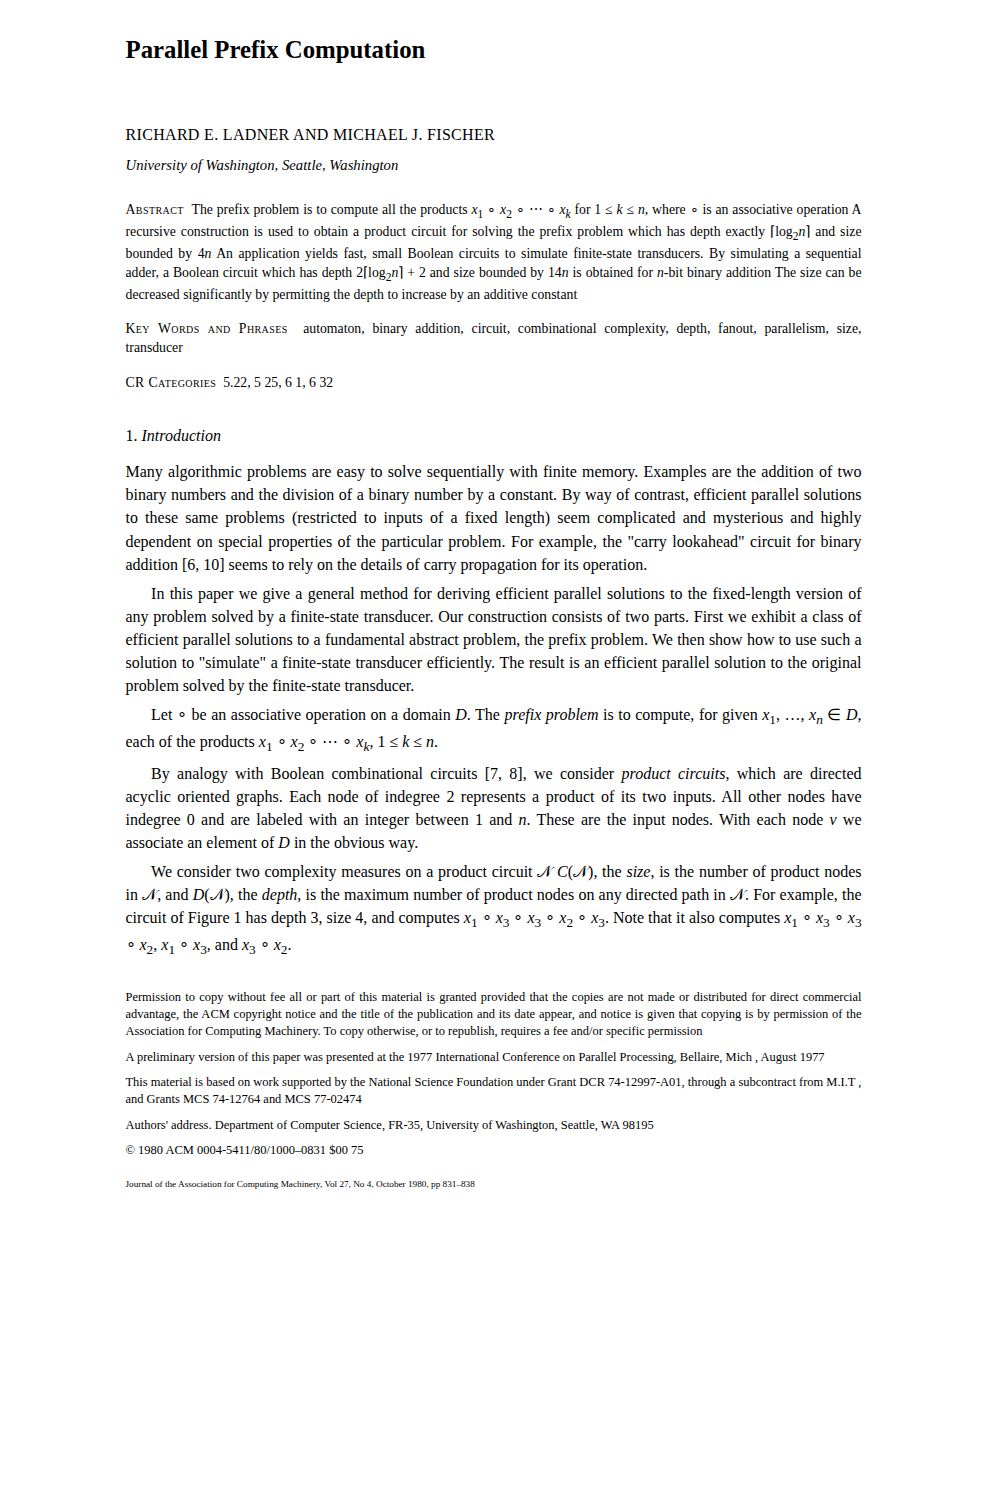Parallel Prefix Computation
RICHARD E. LADNER AND MICHAEL J. FISCHER
University of Washington, Seattle, Washington
Abstract The prefix problem is to compute all the products x1 ∘ x2 ∘ ⋯ ∘ xk for 1 ≤ k ≤ n, where ∘ is an associative operation A recursive construction is used to obtain a product circuit for solving the prefix problem which has depth exactly ⌈log2n⌉ and size bounded by 4n An application yields fast, small Boolean circuits to simulate finite-state transducers. By simulating a sequential adder, a Boolean circuit which has depth 2⌈log2n⌉ + 2 and size bounded by 14n is obtained for n-bit binary addition The size can be decreased significantly by permitting the depth to increase by an additive constant
Key Words and Phrases automaton, binary addition, circuit, combinational complexity, depth, fanout, parallelism, size, transducer
CR Categories 5.22, 5 25, 6 1, 6 32
1. Introduction
Many algorithmic problems are easy to solve sequentially with finite memory. Examples are the addition of two binary numbers and the division of a binary number by a constant. By way of contrast, efficient parallel solutions to these same problems (restricted to inputs of a fixed length) seem complicated and mysterious and highly dependent on special properties of the particular problem. For example, the "carry lookahead" circuit for binary addition [6, 10] seems to rely on the details of carry propagation for its operation.
In this paper we give a general method for deriving efficient parallel solutions to the fixed-length version of any problem solved by a finite-state transducer. Our construction consists of two parts. First we exhibit a class of efficient parallel solutions to a fundamental abstract problem, the prefix problem. We then show how to use such a solution to "simulate" a finite-state transducer efficiently. The result is an efficient parallel solution to the original problem solved by the finite-state transducer.
Let ∘ be an associative operation on a domain D. The prefix problem is to compute, for given x1, …, xn ∈ D, each of the products x1 ∘ x2 ∘ ⋯ ∘ xk, 1 ≤ k ≤ n.
By analogy with Boolean combinational circuits [7, 8], we consider product circuits, which are directed acyclic oriented graphs. Each node of indegree 2 represents a product of its two inputs. All other nodes have indegree 0 and are labeled with an integer between 1 and n. These are the input nodes. With each node v we associate an element of D in the obvious way.
We consider two complexity measures on a product circuit 𝒩 C(𝒩), the size, is the number of product nodes in 𝒩, and D(𝒩), the depth, is the maximum number of product nodes on any directed path in 𝒩. For example, the circuit of Figure 1 has depth 3, size 4, and computes x1 ∘ x3 ∘ x3 ∘ x2 ∘ x3. Note that it also computes x1 ∘ x3 ∘ x3 ∘ x2, x1 ∘ x3, and x3 ∘ x2.
Permission to copy without fee all or part of this material is granted provided that the copies are not made or distributed for direct commercial advantage, the ACM copyright notice and the title of the publication and its date appear, and notice is given that copying is by permission of the Association for Computing Machinery. To copy otherwise, or to republish, requires a fee and/or specific permission
A preliminary version of this paper was presented at the 1977 International Conference on Parallel Processing, Bellaire, Mich , August 1977
This material is based on work supported by the National Science Foundation under Grant DCR 74-12997-A01, through a subcontract from M.I.T , and Grants MCS 74-12764 and MCS 77-02474
Authors' address. Department of Computer Science, FR-35, University of Washington, Seattle, WA 98195
© 1980 ACM 0004-5411/80/1000–0831 $00 75
Journal of the Association for Computing Machinery, Vol 27, No 4, October 1980, pp 831–838